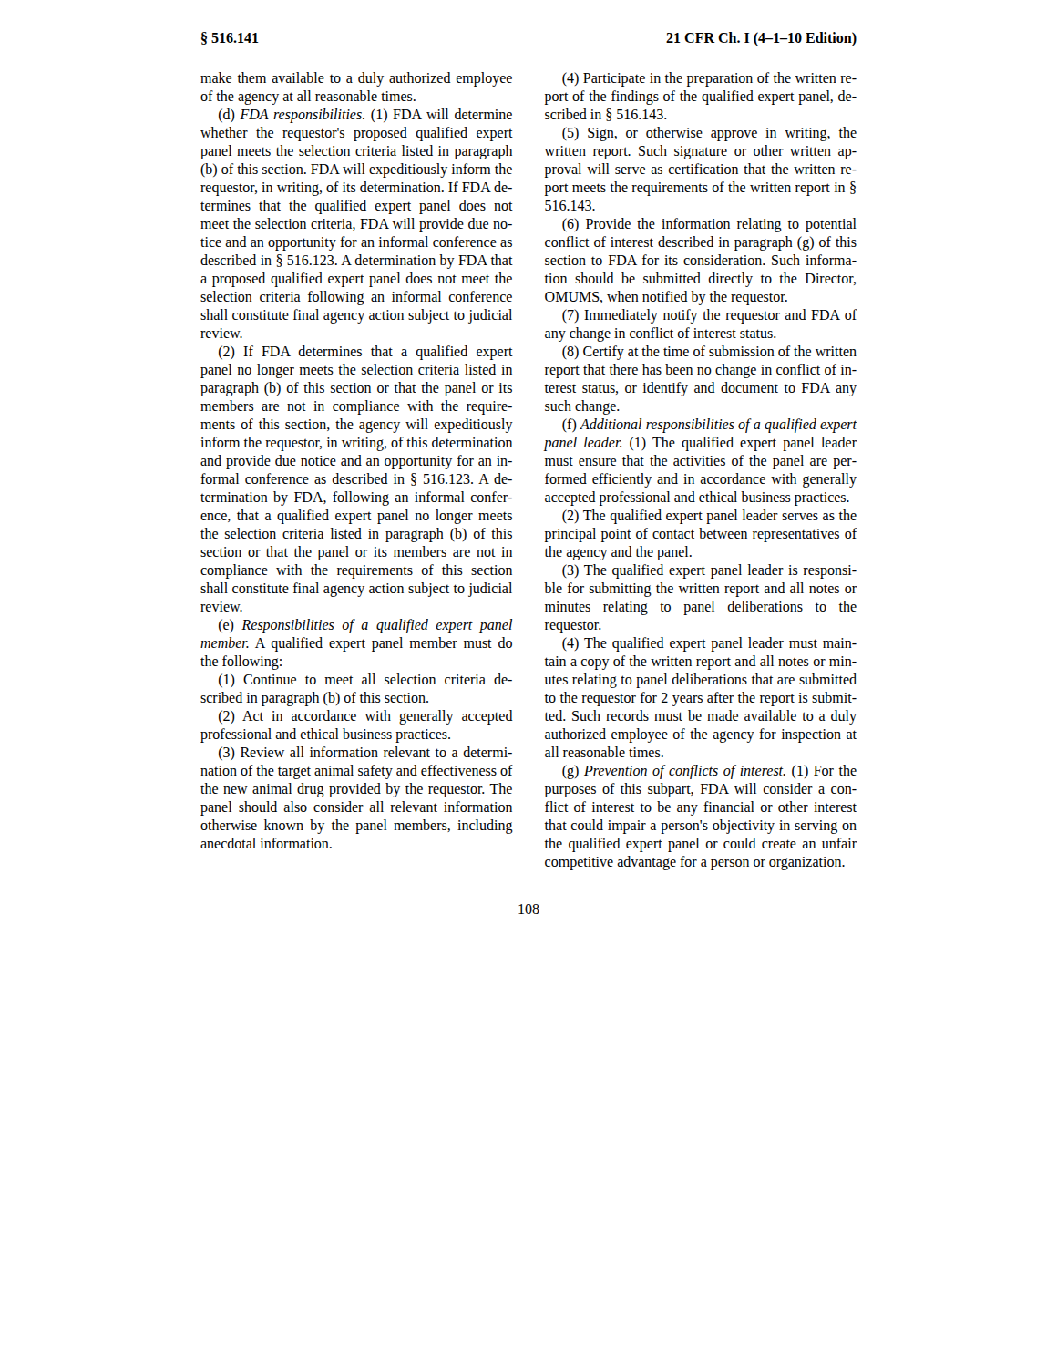§ 516.141 21 CFR Ch. I (4–1–10 Edition)
make them available to a duly authorized employee of the agency at all reasonable times.
(d) FDA responsibilities. (1) FDA will determine whether the requestor's proposed qualified expert panel meets the selection criteria listed in paragraph (b) of this section. FDA will expeditiously inform the requestor, in writing, of its determination. If FDA determines that the qualified expert panel does not meet the selection criteria, FDA will provide due notice and an opportunity for an informal conference as described in § 516.123. A determination by FDA that a proposed qualified expert panel does not meet the selection criteria following an informal conference shall constitute final agency action subject to judicial review.
(2) If FDA determines that a qualified expert panel no longer meets the selection criteria listed in paragraph (b) of this section or that the panel or its members are not in compliance with the requirements of this section, the agency will expeditiously inform the requestor, in writing, of this determination and provide due notice and an opportunity for an informal conference as described in § 516.123. A determination by FDA, following an informal conference, that a qualified expert panel no longer meets the selection criteria listed in paragraph (b) of this section or that the panel or its members are not in compliance with the requirements of this section shall constitute final agency action subject to judicial review.
(e) Responsibilities of a qualified expert panel member. A qualified expert panel member must do the following:
(1) Continue to meet all selection criteria described in paragraph (b) of this section.
(2) Act in accordance with generally accepted professional and ethical business practices.
(3) Review all information relevant to a determination of the target animal safety and effectiveness of the new animal drug provided by the requestor. The panel should also consider all relevant information otherwise known by the panel members, including anecdotal information.
(4) Participate in the preparation of the written report of the findings of the qualified expert panel, described in § 516.143.
(5) Sign, or otherwise approve in writing, the written report. Such signature or other written approval will serve as certification that the written report meets the requirements of the written report in § 516.143.
(6) Provide the information relating to potential conflict of interest described in paragraph (g) of this section to FDA for its consideration. Such information should be submitted directly to the Director, OMUMS, when notified by the requestor.
(7) Immediately notify the requestor and FDA of any change in conflict of interest status.
(8) Certify at the time of submission of the written report that there has been no change in conflict of interest status, or identify and document to FDA any such change.
(f) Additional responsibilities of a qualified expert panel leader. (1) The qualified expert panel leader must ensure that the activities of the panel are performed efficiently and in accordance with generally accepted professional and ethical business practices.
(2) The qualified expert panel leader serves as the principal point of contact between representatives of the agency and the panel.
(3) The qualified expert panel leader is responsible for submitting the written report and all notes or minutes relating to panel deliberations to the requestor.
(4) The qualified expert panel leader must maintain a copy of the written report and all notes or minutes relating to panel deliberations that are submitted to the requestor for 2 years after the report is submitted. Such records must be made available to a duly authorized employee of the agency for inspection at all reasonable times.
(g) Prevention of conflicts of interest. (1) For the purposes of this subpart, FDA will consider a conflict of interest to be any financial or other interest that could impair a person's objectivity in serving on the qualified expert panel or could create an unfair competitive advantage for a person or organization.
108